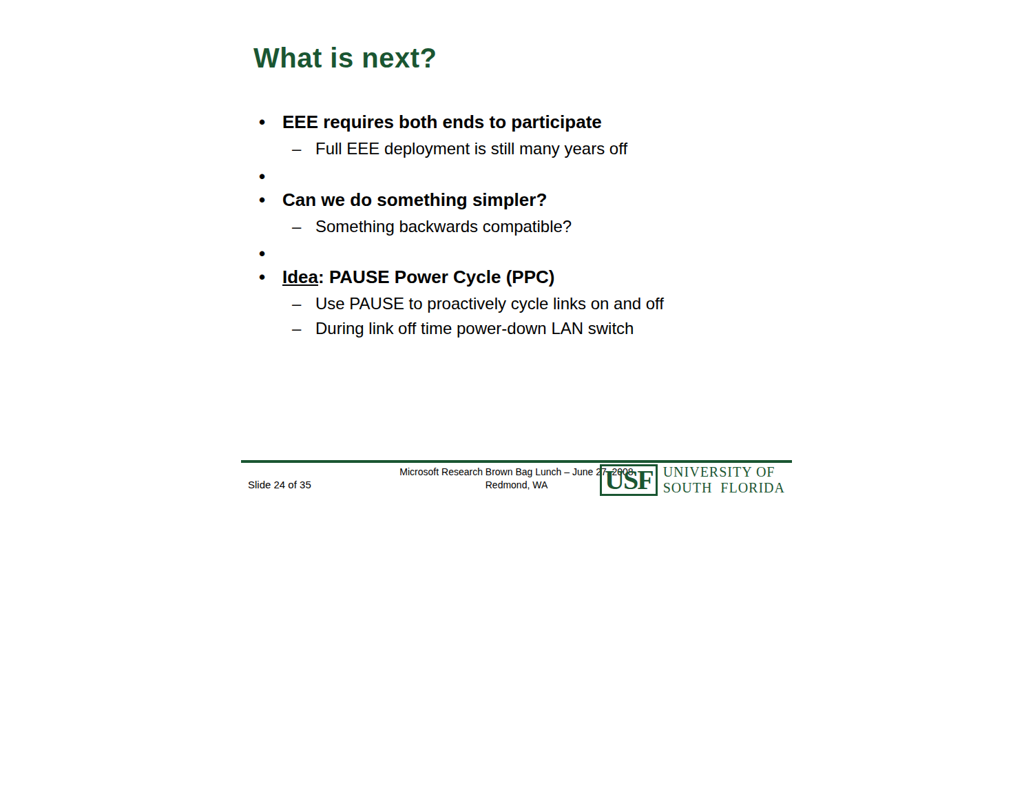What is next?
EEE requires both ends to participate
Full EEE deployment is still many years off
Can we do something simpler?
Something backwards compatible?
Idea: PAUSE Power Cycle (PPC)
Use PAUSE to proactively cycle links on and off
During link off time power-down LAN switch
Slide 24 of 35
Microsoft Research Brown Bag Lunch – June 27, 2008
Redmond, WA
USF
UNIVERSITY OF
SOUTH FLORIDA